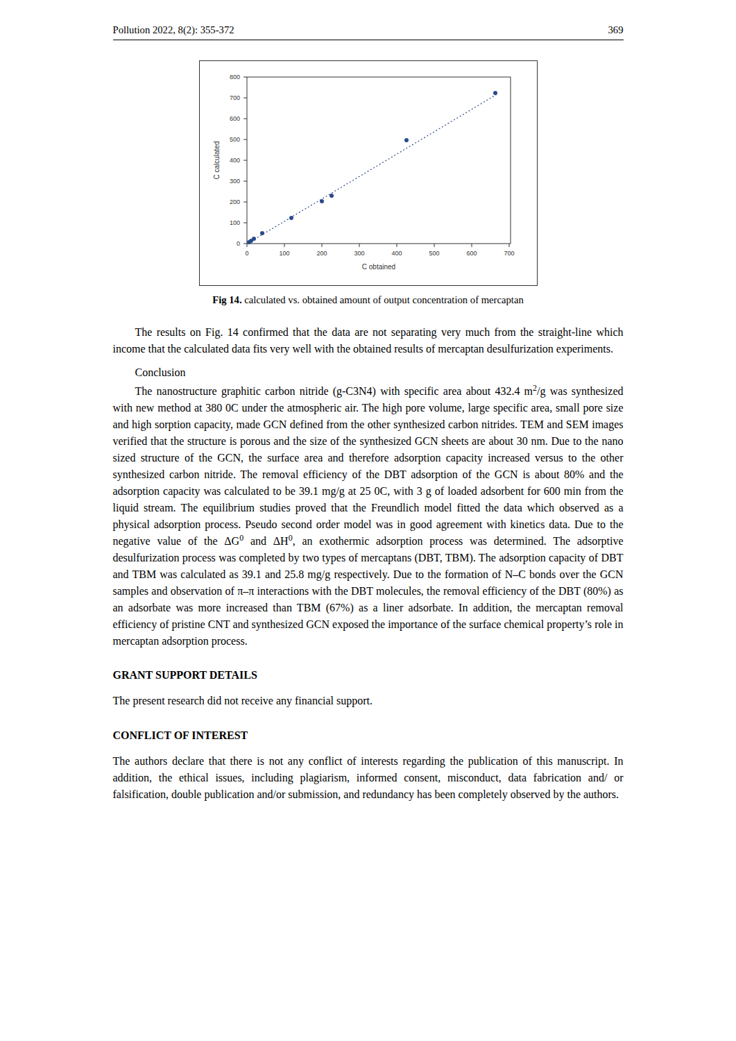Pollution 2022, 8(2): 355-372 369
0 100 200 300 400 500 600 700 800 0 100 200 300 400 500 600 700 C obtained C calculated
Fig 14. calculated vs. obtained amount of output concentration of mercaptan
The results on Fig. 14 confirmed that the data are not separating very much from the straight-line which income that the calculated data fits very well with the obtained results of mercaptan desulfurization experiments.
Conclusion
The nanostructure graphitic carbon nitride (g-C3N4) with specific area about 432.4 m2/g was synthesized with new method at 380 0C under the atmospheric air. The high pore volume, large specific area, small pore size and high sorption capacity, made GCN defined from the other synthesized carbon nitrides. TEM and SEM images verified that the structure is porous and the size of the synthesized GCN sheets are about 30 nm. Due to the nano sized structure of the GCN, the surface area and therefore adsorption capacity increased versus to the other synthesized carbon nitride. The removal efficiency of the DBT adsorption of the GCN is about 80% and the adsorption capacity was calculated to be 39.1 mg/g at 25 0C, with 3 g of loaded adsorbent for 600 min from the liquid stream. The equilibrium studies proved that the Freundlich model fitted the data which observed as a physical adsorption process. Pseudo second order model was in good agreement with kinetics data. Due to the negative value of the ΔG0 and ΔH0, an exothermic adsorption process was determined. The adsorptive desulfurization process was completed by two types of mercaptans (DBT, TBM). The adsorption capacity of DBT and TBM was calculated as 39.1 and 25.8 mg/g respectively. Due to the formation of N–C bonds over the GCN samples and observation of π–π interactions with the DBT molecules, the removal efficiency of the DBT (80%) as an adsorbate was more increased than TBM (67%) as a liner adsorbate. In addition, the mercaptan removal efficiency of pristine CNT and synthesized GCN exposed the importance of the surface chemical property’s role in mercaptan adsorption process.
Grant Support Details
The present research did not receive any financial support.
Conflict of Interest
The authors declare that there is not any conflict of interests regarding the publication of this manuscript. In addition, the ethical issues, including plagiarism, informed consent, misconduct, data fabrication and/ or falsification, double publication and/or submission, and redundancy has been completely observed by the authors.